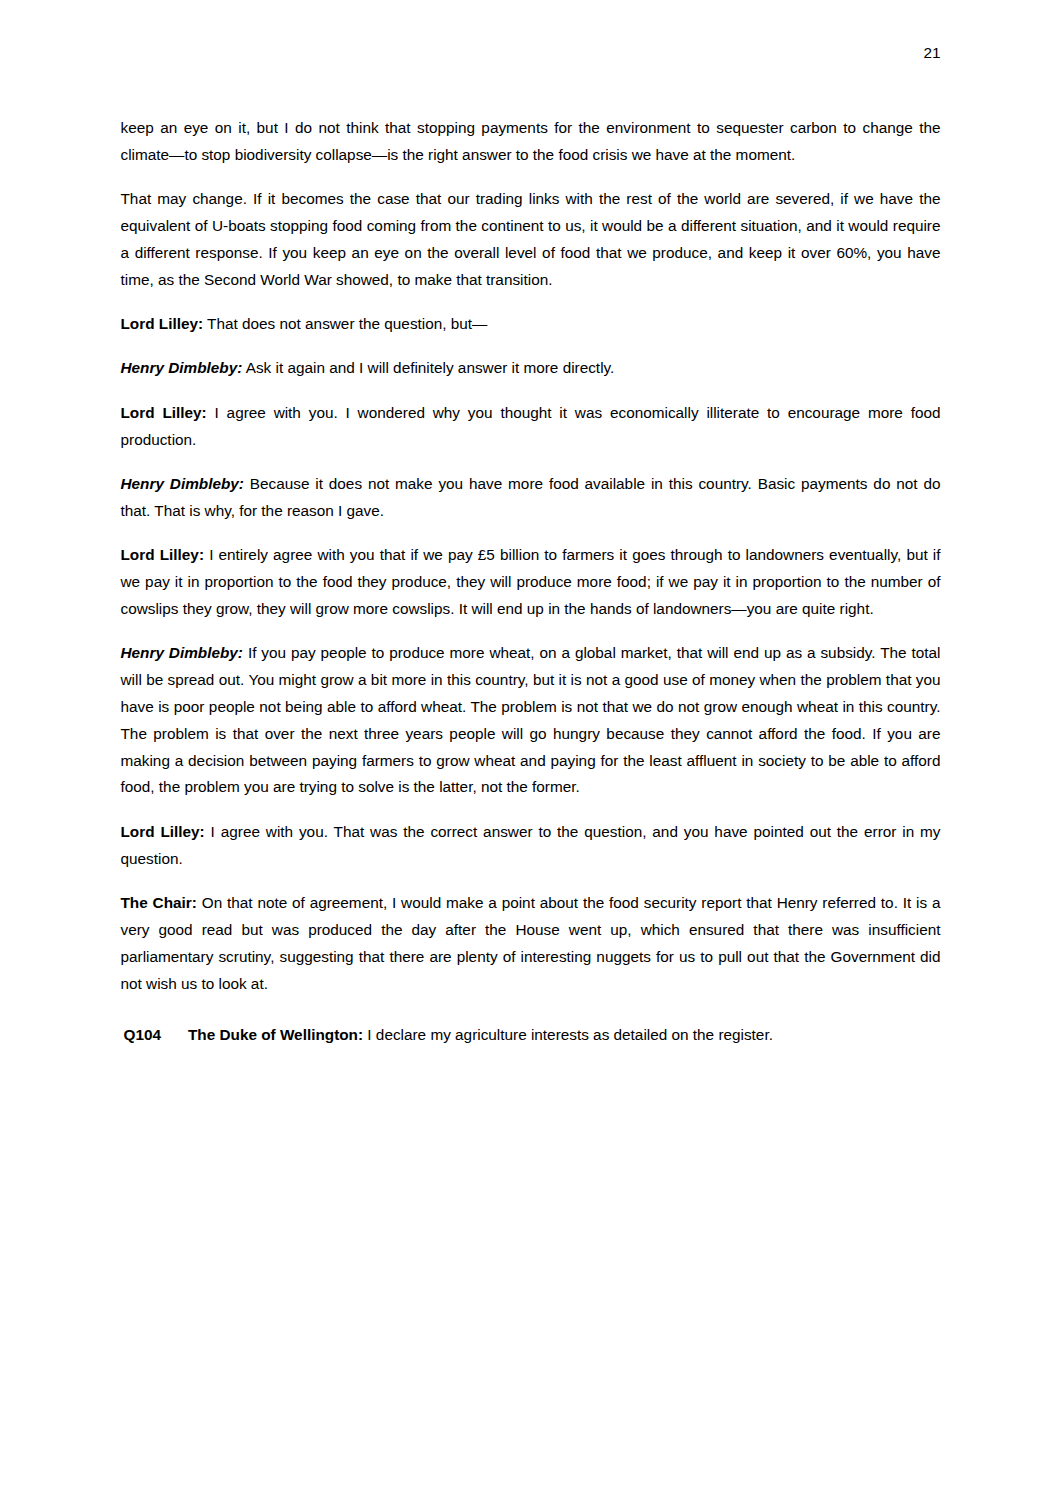21
keep an eye on it, but I do not think that stopping payments for the environment to sequester carbon to change the climate—to stop biodiversity collapse—is the right answer to the food crisis we have at the moment.
That may change. If it becomes the case that our trading links with the rest of the world are severed, if we have the equivalent of U-boats stopping food coming from the continent to us, it would be a different situation, and it would require a different response. If you keep an eye on the overall level of food that we produce, and keep it over 60%, you have time, as the Second World War showed, to make that transition.
Lord Lilley: That does not answer the question, but—
Henry Dimbleby: Ask it again and I will definitely answer it more directly.
Lord Lilley: I agree with you. I wondered why you thought it was economically illiterate to encourage more food production.
Henry Dimbleby: Because it does not make you have more food available in this country. Basic payments do not do that. That is why, for the reason I gave.
Lord Lilley: I entirely agree with you that if we pay £5 billion to farmers it goes through to landowners eventually, but if we pay it in proportion to the food they produce, they will produce more food; if we pay it in proportion to the number of cowslips they grow, they will grow more cowslips. It will end up in the hands of landowners—you are quite right.
Henry Dimbleby: If you pay people to produce more wheat, on a global market, that will end up as a subsidy. The total will be spread out. You might grow a bit more in this country, but it is not a good use of money when the problem that you have is poor people not being able to afford wheat. The problem is not that we do not grow enough wheat in this country. The problem is that over the next three years people will go hungry because they cannot afford the food. If you are making a decision between paying farmers to grow wheat and paying for the least affluent in society to be able to afford food, the problem you are trying to solve is the latter, not the former.
Lord Lilley: I agree with you. That was the correct answer to the question, and you have pointed out the error in my question.
The Chair: On that note of agreement, I would make a point about the food security report that Henry referred to. It is a very good read but was produced the day after the House went up, which ensured that there was insufficient parliamentary scrutiny, suggesting that there are plenty of interesting nuggets for us to pull out that the Government did not wish us to look at.
Q104
The Duke of Wellington: I declare my agriculture interests as detailed on the register.